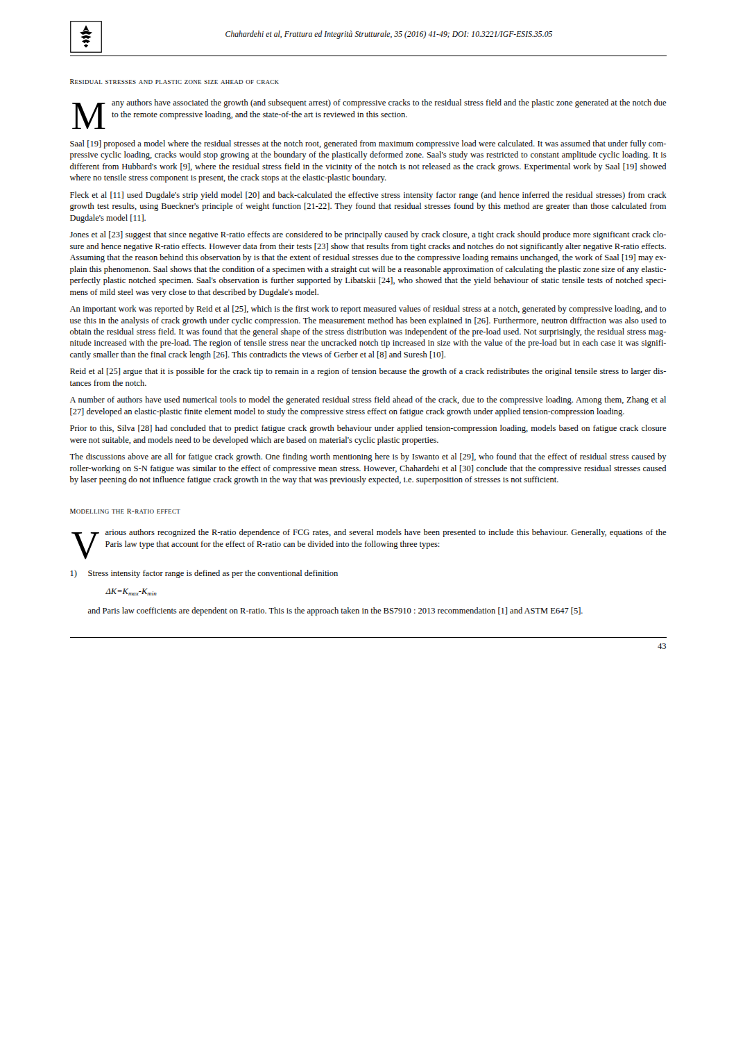Chahardehi et al, Frattura ed Integrità Strutturale, 35 (2016) 41-49; DOI: 10.3221/IGF-ESIS.35.05
Residual stresses and plastic zone size ahead of crack
M
any authors have associated the growth (and subsequent arrest) of compressive cracks to the residual stress field and the plastic zone generated at the notch due to the remote compressive loading, and the state-of-the art is reviewed in this section.
Saal [19] proposed a model where the residual stresses at the notch root, generated from maximum compressive load were calculated. It was assumed that under fully compressive cyclic loading, cracks would stop growing at the boundary of the plastically deformed zone. Saal's study was restricted to constant amplitude cyclic loading. It is different from Hubbard's work [9], where the residual stress field in the vicinity of the notch is not released as the crack grows. Experimental work by Saal [19] showed where no tensile stress component is present, the crack stops at the elastic-plastic boundary.
Fleck et al [11] used Dugdale's strip yield model [20] and back-calculated the effective stress intensity factor range (and hence inferred the residual stresses) from crack growth test results, using Bueckner's principle of weight function [21-22]. They found that residual stresses found by this method are greater than those calculated from Dugdale's model [11].
Jones et al [23] suggest that since negative R-ratio effects are considered to be principally caused by crack closure, a tight crack should produce more significant crack closure and hence negative R-ratio effects. However data from their tests [23] show that results from tight cracks and notches do not significantly alter negative R-ratio effects. Assuming that the reason behind this observation by is that the extent of residual stresses due to the compressive loading remains unchanged, the work of Saal [19] may explain this phenomenon. Saal shows that the condition of a specimen with a straight cut will be a reasonable approximation of calculating the plastic zone size of any elastic-perfectly plastic notched specimen. Saal's observation is further supported by Libatskii [24], who showed that the yield behaviour of static tensile tests of notched specimens of mild steel was very close to that described by Dugdale's model.
An important work was reported by Reid et al [25], which is the first work to report measured values of residual stress at a notch, generated by compressive loading, and to use this in the analysis of crack growth under cyclic compression. The measurement method has been explained in [26]. Furthermore, neutron diffraction was also used to obtain the residual stress field. It was found that the general shape of the stress distribution was independent of the pre-load used. Not surprisingly, the residual stress magnitude increased with the pre-load. The region of tensile stress near the uncracked notch tip increased in size with the value of the pre-load but in each case it was significantly smaller than the final crack length [26]. This contradicts the views of Gerber et al [8] and Suresh [10].
Reid et al [25] argue that it is possible for the crack tip to remain in a region of tension because the growth of a crack redistributes the original tensile stress to larger distances from the notch.
A number of authors have used numerical tools to model the generated residual stress field ahead of the crack, due to the compressive loading. Among them, Zhang et al [27] developed an elastic-plastic finite element model to study the compressive stress effect on fatigue crack growth under applied tension-compression loading.
Prior to this, Silva [28] had concluded that to predict fatigue crack growth behaviour under applied tension-compression loading, models based on fatigue crack closure were not suitable, and models need to be developed which are based on material's cyclic plastic properties.
The discussions above are all for fatigue crack growth. One finding worth mentioning here is by Iswanto et al [29], who found that the effect of residual stress caused by roller-working on S-N fatigue was similar to the effect of compressive mean stress. However, Chahardehi et al [30] conclude that the compressive residual stresses caused by laser peening do not influence fatigue crack growth in the way that was previously expected, i.e. superposition of stresses is not sufficient.
Modelling the R-ratio effect
V
arious authors recognized the R-ratio dependence of FCG rates, and several models have been presented to include this behaviour. Generally, equations of the Paris law type that account for the effect of R-ratio can be divided into the following three types:
Stress intensity factor range is defined as per the conventional definition
ΔK=Kmax-Kmin
and Paris law coefficients are dependent on R-ratio. This is the approach taken in the BS7910 : 2013 recommendation [1] and ASTM E647 [5].
43